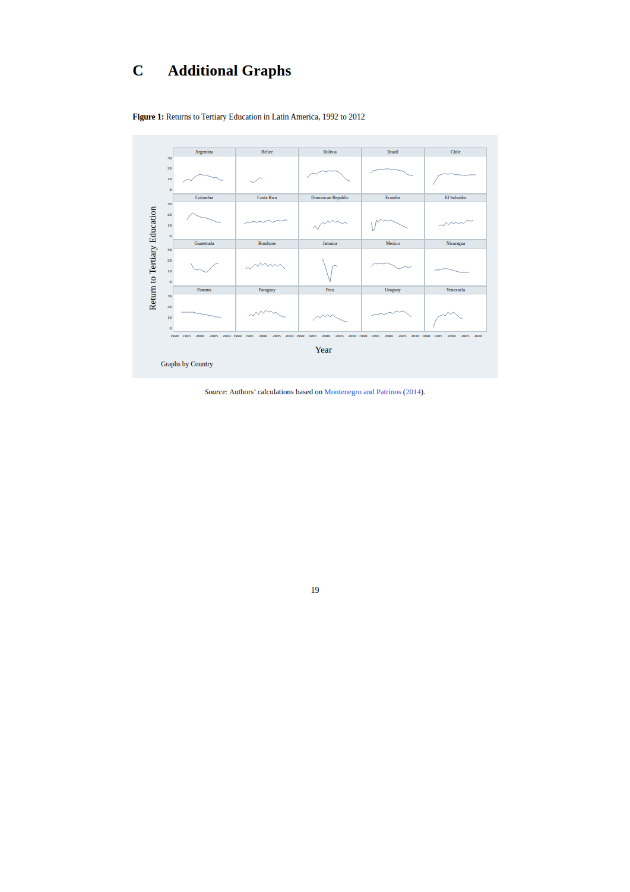CAdditional Graphs
Figure 1: Returns to Tertiary Education in Latin America, 1992 to 2012
Return to Tertiary Education
| | Argentina | Belize | Bolivia | Brazil | Chile |
| 30 20 10 0 | | | | | |
| | Colombia | Costa Rica | Dominican Republic | Ecuador | El Salvador |
| 30 20 10 0 | | | | | |
| | Guatemala | Honduras | Jamaica | Mexico | Nicaragua |
| 30 20 10 0 | | | | | |
| | Panama | Paraguay | Peru | Uruguay | Venezuela |
| 30 20 10 0 | | | | | |
| | 1990 1995 2000 2005 2010 | 1990 1995 2000 2005 2010 | 1990 1995 2000 2005 2010 | 1990 1995 2000 2005 2010 | 1990 1995 2000 2005 2010 |
Year
Graphs by Country
Source: Authors’ calculations based on Montenegro and Patrinos (2014).
19